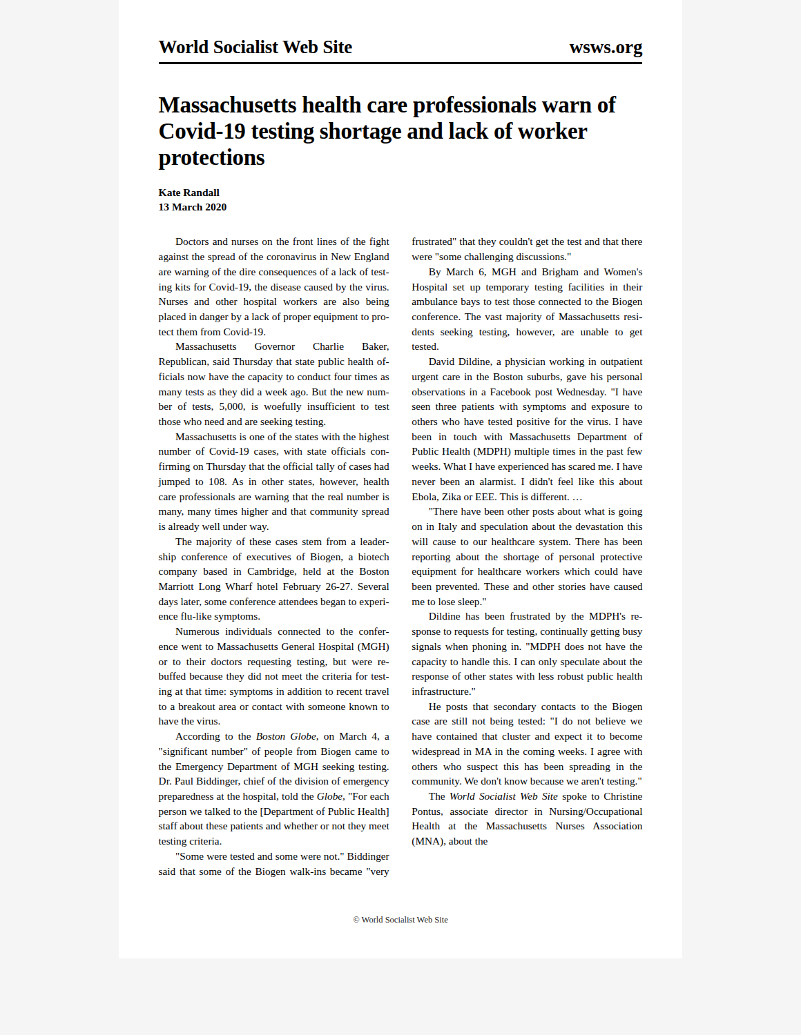World Socialist Web Site
wsws.org
Massachusetts health care professionals warn of Covid-19 testing shortage and lack of worker protections
Kate Randall
13 March 2020
Doctors and nurses on the front lines of the fight against the spread of the coronavirus in New England are warning of the dire consequences of a lack of testing kits for Covid-19, the disease caused by the virus. Nurses and other hospital workers are also being placed in danger by a lack of proper equipment to protect them from Covid-19.
Massachusetts Governor Charlie Baker, Republican, said Thursday that state public health officials now have the capacity to conduct four times as many tests as they did a week ago. But the new number of tests, 5,000, is woefully insufficient to test those who need and are seeking testing.
Massachusetts is one of the states with the highest number of Covid-19 cases, with state officials confirming on Thursday that the official tally of cases had jumped to 108. As in other states, however, health care professionals are warning that the real number is many, many times higher and that community spread is already well under way.
The majority of these cases stem from a leadership conference of executives of Biogen, a biotech company based in Cambridge, held at the Boston Marriott Long Wharf hotel February 26-27. Several days later, some conference attendees began to experience flu-like symptoms.
Numerous individuals connected to the conference went to Massachusetts General Hospital (MGH) or to their doctors requesting testing, but were rebuffed because they did not meet the criteria for testing at that time: symptoms in addition to recent travel to a breakout area or contact with someone known to have the virus.
According to the Boston Globe, on March 4, a "significant number" of people from Biogen came to the Emergency Department of MGH seeking testing. Dr. Paul Biddinger, chief of the division of emergency preparedness at the hospital, told the Globe, "For each person we talked to the [Department of Public Health] staff about these patients and whether or not they meet testing criteria.
"Some were tested and some were not." Biddinger said that some of the Biogen walk-ins became "very frustrated" that they couldn't get the test and that there were "some challenging discussions."
By March 6, MGH and Brigham and Women's Hospital set up temporary testing facilities in their ambulance bays to test those connected to the Biogen conference. The vast majority of Massachusetts residents seeking testing, however, are unable to get tested.
David Dildine, a physician working in outpatient urgent care in the Boston suburbs, gave his personal observations in a Facebook post Wednesday. "I have seen three patients with symptoms and exposure to others who have tested positive for the virus. I have been in touch with Massachusetts Department of Public Health (MDPH) multiple times in the past few weeks. What I have experienced has scared me. I have never been an alarmist. I didn't feel like this about Ebola, Zika or EEE. This is different. …
"There have been other posts about what is going on in Italy and speculation about the devastation this will cause to our healthcare system. There has been reporting about the shortage of personal protective equipment for healthcare workers which could have been prevented. These and other stories have caused me to lose sleep."
Dildine has been frustrated by the MDPH's response to requests for testing, continually getting busy signals when phoning in. "MDPH does not have the capacity to handle this. I can only speculate about the response of other states with less robust public health infrastructure."
He posts that secondary contacts to the Biogen case are still not being tested: "I do not believe we have contained that cluster and expect it to become widespread in MA in the coming weeks. I agree with others who suspect this has been spreading in the community. We don't know because we aren't testing."
The World Socialist Web Site spoke to Christine Pontus, associate director in Nursing/Occupational Health at the Massachusetts Nurses Association (MNA), about the
© World Socialist Web Site